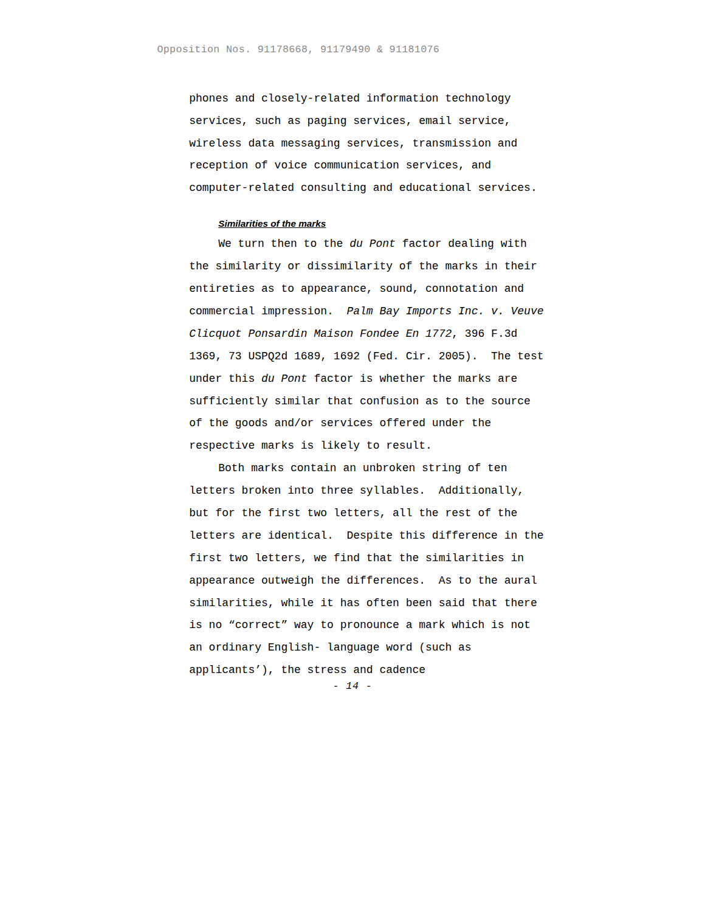Opposition Nos. 91178668, 91179490 & 91181076
phones and closely-related information technology services, such as paging services, email service, wireless data messaging services, transmission and reception of voice communication services, and computer-related consulting and educational services.
Similarities of the marks
We turn then to the du Pont factor dealing with the similarity or dissimilarity of the marks in their entireties as to appearance, sound, connotation and commercial impression. Palm Bay Imports Inc. v. Veuve Clicquot Ponsardin Maison Fondee En 1772, 396 F.3d 1369, 73 USPQ2d 1689, 1692 (Fed. Cir. 2005). The test under this du Pont factor is whether the marks are sufficiently similar that confusion as to the source of the goods and/or services offered under the respective marks is likely to result.
Both marks contain an unbroken string of ten letters broken into three syllables. Additionally, but for the first two letters, all the rest of the letters are identical. Despite this difference in the first two letters, we find that the similarities in appearance outweigh the differences. As to the aural similarities, while it has often been said that there is no “correct” way to pronounce a mark which is not an ordinary English- language word (such as applicants’), the stress and cadence
- 14 -